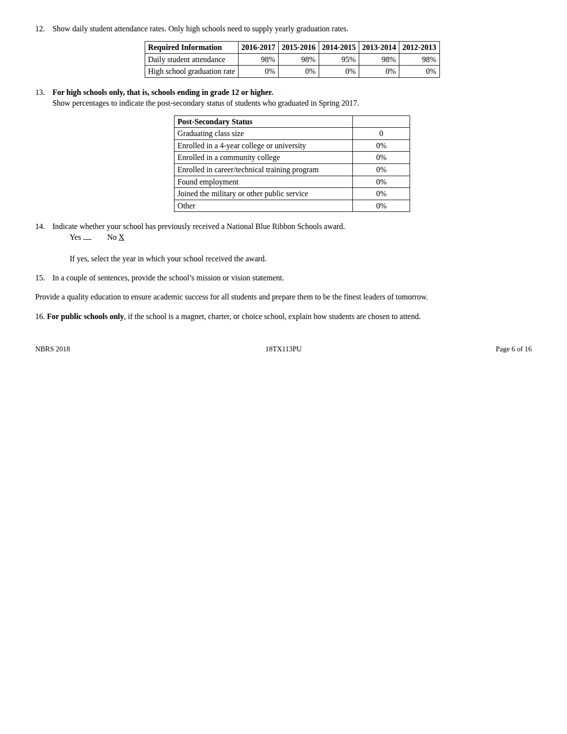12. Show daily student attendance rates. Only high schools need to supply yearly graduation rates.
| Required Information | 2016-2017 | 2015-2016 | 2014-2015 | 2013-2014 | 2012-2013 |
| --- | --- | --- | --- | --- | --- |
| Daily student attendance | 98% | 98% | 95% | 98% | 98% |
| High school graduation rate | 0% | 0% | 0% | 0% | 0% |
13. For high schools only, that is, schools ending in grade 12 or higher.
Show percentages to indicate the post-secondary status of students who graduated in Spring 2017.
| Post-Secondary Status | |
| --- | --- |
| Graduating class size | 0 |
| Enrolled in a 4-year college or university | 0% |
| Enrolled in a community college | 0% |
| Enrolled in career/technical training program | 0% |
| Found employment | 0% |
| Joined the military or other public service | 0% |
| Other | 0% |
14. Indicate whether your school has previously received a National Blue Ribbon Schools award.
Yes No X
If yes, select the year in which your school received the award.
15. In a couple of sentences, provide the school’s mission or vision statement.
Provide a quality education to ensure academic success for all students and prepare them to be the finest leaders of tomorrow.
16. For public schools only, if the school is a magnet, charter, or choice school, explain how students are chosen to attend.
NBRS 2018
18TX113PU
Page 6 of 16